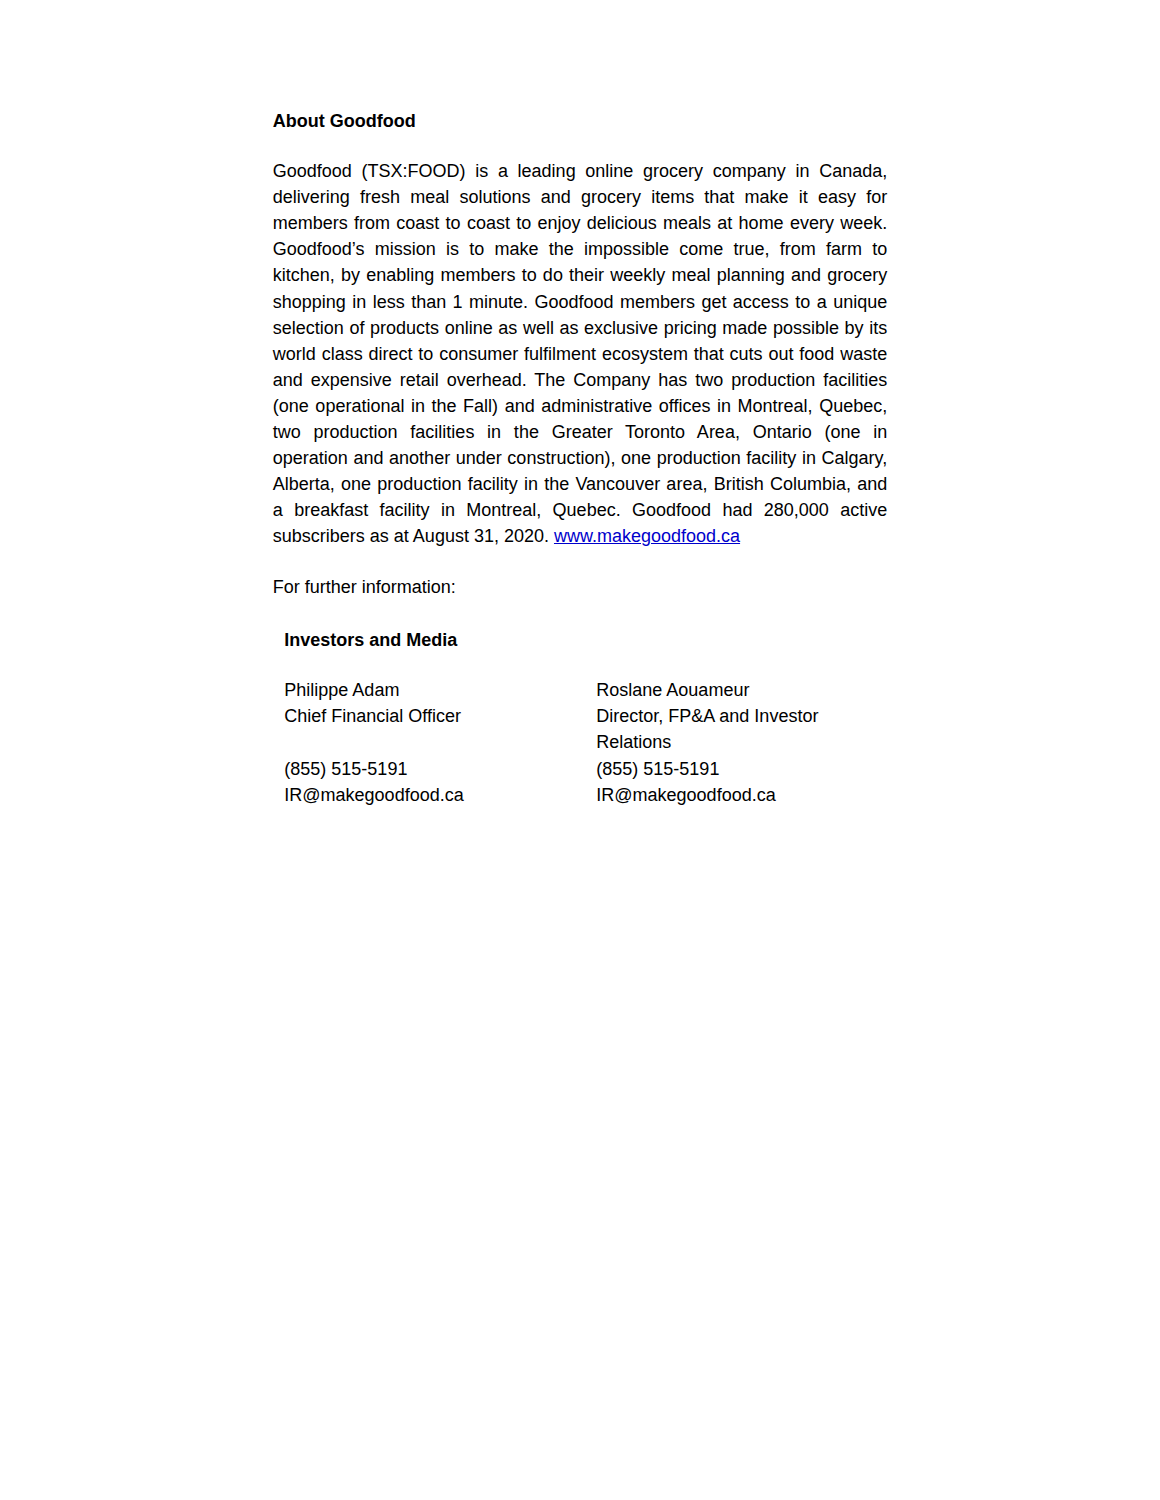About Goodfood
Goodfood (TSX:FOOD) is a leading online grocery company in Canada, delivering fresh meal solutions and grocery items that make it easy for members from coast to coast to enjoy delicious meals at home every week. Goodfood’s mission is to make the impossible come true, from farm to kitchen, by enabling members to do their weekly meal planning and grocery shopping in less than 1 minute. Goodfood members get access to a unique selection of products online as well as exclusive pricing made possible by its world class direct to consumer fulfilment ecosystem that cuts out food waste and expensive retail overhead. The Company has two production facilities (one operational in the Fall) and administrative offices in Montreal, Quebec, two production facilities in the Greater Toronto Area, Ontario (one in operation and another under construction), one production facility in Calgary, Alberta, one production facility in the Vancouver area, British Columbia, and a breakfast facility in Montreal, Quebec. Goodfood had 280,000 active subscribers as at August 31, 2020. www.makegoodfood.ca
For further information:
Investors and Media
| Philippe Adam | Roslane Aouameur |
| Chief Financial Officer | Director, FP&A and Investor Relations |
| (855) 515-5191 | (855) 515-5191 |
| IR@makegoodfood.ca | IR@makegoodfood.ca |